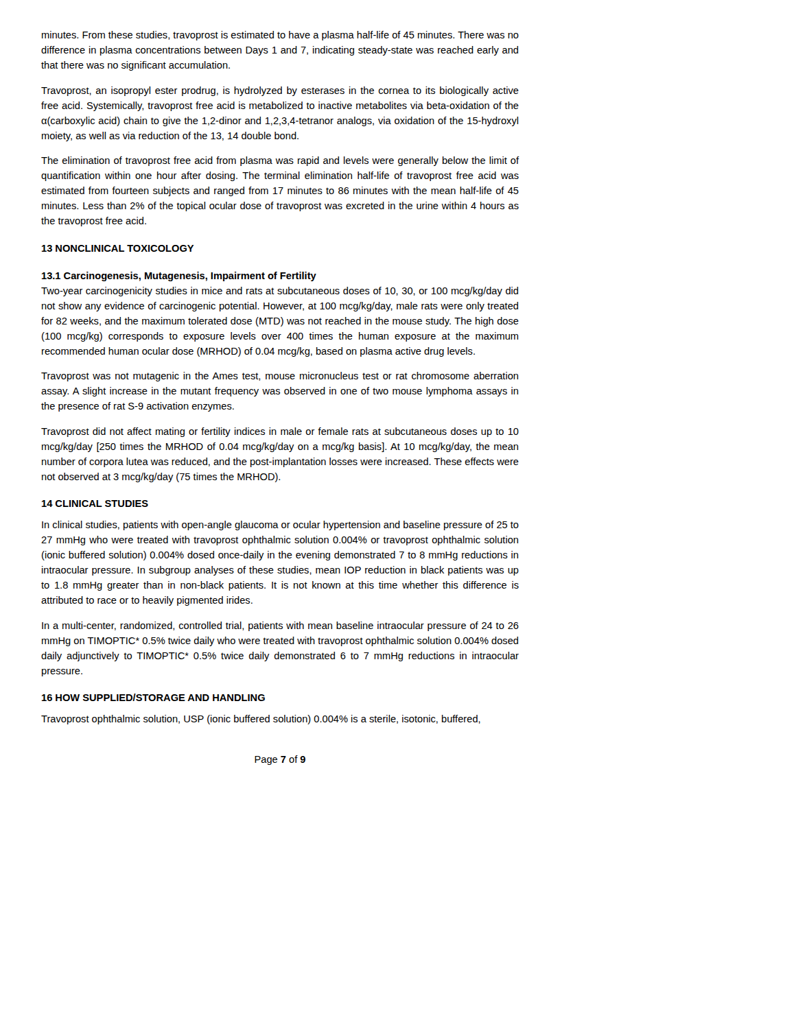minutes. From these studies, travoprost is estimated to have a plasma half-life of 45 minutes. There was no difference in plasma concentrations between Days 1 and 7, indicating steady-state was reached early and that there was no significant accumulation.
Travoprost, an isopropyl ester prodrug, is hydrolyzed by esterases in the cornea to its biologically active free acid. Systemically, travoprost free acid is metabolized to inactive metabolites via beta-oxidation of the α(carboxylic acid) chain to give the 1,2-dinor and 1,2,3,4-tetranor analogs, via oxidation of the 15-hydroxyl moiety, as well as via reduction of the 13, 14 double bond.
The elimination of travoprost free acid from plasma was rapid and levels were generally below the limit of quantification within one hour after dosing. The terminal elimination half-life of travoprost free acid was estimated from fourteen subjects and ranged from 17 minutes to 86 minutes with the mean half-life of 45 minutes. Less than 2% of the topical ocular dose of travoprost was excreted in the urine within 4 hours as the travoprost free acid.
13 NONCLINICAL TOXICOLOGY
13.1 Carcinogenesis, Mutagenesis, Impairment of Fertility
Two-year carcinogenicity studies in mice and rats at subcutaneous doses of 10, 30, or 100 mcg/kg/day did not show any evidence of carcinogenic potential. However, at 100 mcg/kg/day, male rats were only treated for 82 weeks, and the maximum tolerated dose (MTD) was not reached in the mouse study. The high dose (100 mcg/kg) corresponds to exposure levels over 400 times the human exposure at the maximum recommended human ocular dose (MRHOD) of 0.04 mcg/kg, based on plasma active drug levels.
Travoprost was not mutagenic in the Ames test, mouse micronucleus test or rat chromosome aberration assay. A slight increase in the mutant frequency was observed in one of two mouse lymphoma assays in the presence of rat S-9 activation enzymes.
Travoprost did not affect mating or fertility indices in male or female rats at subcutaneous doses up to 10 mcg/kg/day [250 times the MRHOD of 0.04 mcg/kg/day on a mcg/kg basis]. At 10 mcg/kg/day, the mean number of corpora lutea was reduced, and the post-implantation losses were increased. These effects were not observed at 3 mcg/kg/day (75 times the MRHOD).
14 CLINICAL STUDIES
In clinical studies, patients with open-angle glaucoma or ocular hypertension and baseline pressure of 25 to 27 mmHg who were treated with travoprost ophthalmic solution 0.004% or travoprost ophthalmic solution (ionic buffered solution) 0.004% dosed once-daily in the evening demonstrated 7 to 8 mmHg reductions in intraocular pressure. In subgroup analyses of these studies, mean IOP reduction in black patients was up to 1.8 mmHg greater than in non-black patients. It is not known at this time whether this difference is attributed to race or to heavily pigmented irides.
In a multi-center, randomized, controlled trial, patients with mean baseline intraocular pressure of 24 to 26 mmHg on TIMOPTIC* 0.5% twice daily who were treated with travoprost ophthalmic solution 0.004% dosed daily adjunctively to TIMOPTIC* 0.5% twice daily demonstrated 6 to 7 mmHg reductions in intraocular pressure.
16 HOW SUPPLIED/STORAGE AND HANDLING
Travoprost ophthalmic solution, USP (ionic buffered solution) 0.004% is a sterile, isotonic, buffered,
Page 7 of 9